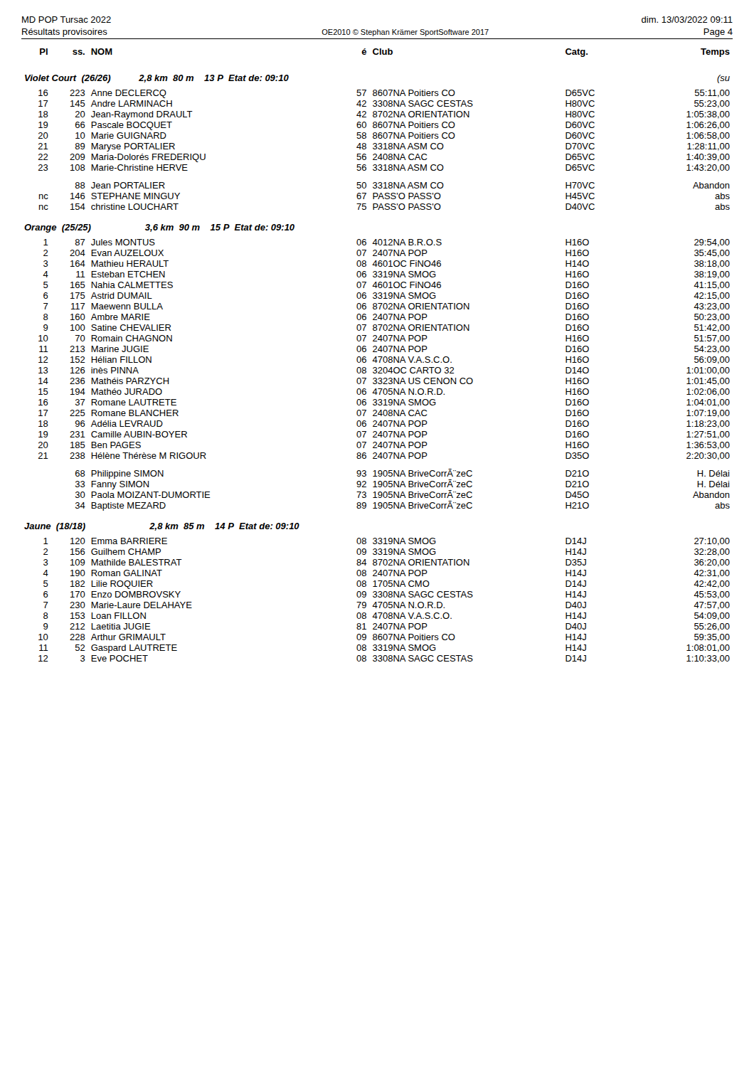MD POP Tursac 2022 dim. 13/03/2022 09:11
Résultats provisoires OE2010 © Stephan Krämer SportSoftware 2017 Page 4
| Pl | ss. | NOM | é | Club | Catg. | Temps |
| --- | --- | --- | --- | --- | --- | --- |
| Violet Court (26/26) 2,8 km 80 m 13 P Etat de: 09:10 (su |
| 16 | 223 | Anne DECLERCQ | 57 | 8607NA Poitiers CO | D65VC | 55:11,00 |
| 17 | 145 | Andre LARMINACH | 42 | 3308NA SAGC CESTAS | H80VC | 55:23,00 |
| 18 | 20 | Jean-Raymond DRAULT | 42 | 8702NA ORIENTATION | H80VC | 1:05:38,00 |
| 19 | 66 | Pascale BOCQUET | 60 | 8607NA Poitiers CO | D60VC | 1:06:26,00 |
| 20 | 10 | Marie GUIGNARD | 58 | 8607NA Poitiers CO | D60VC | 1:06:58,00 |
| 21 | 89 | Maryse PORTALIER | 48 | 3318NA ASM CO | D70VC | 1:28:11,00 |
| 22 | 209 | Maria-Dolorés FREDERIQU | 56 | 2408NA CAC | D65VC | 1:40:39,00 |
| 23 | 108 | Marie-Christine HERVE | 56 | 3318NA ASM CO | D65VC | 1:43:20,00 |
| | 88 | Jean PORTALIER | 50 | 3318NA ASM CO | H70VC | Abandon |
| nc | 146 | STEPHANE MINGUY | 67 | PASS'O PASS'O | H45VC | abs |
| nc | 154 | christine LOUCHART | 75 | PASS'O PASS'O | D40VC | abs |
| Orange (25/25) 3,6 km 90 m 15 P Etat de: 09:10 |
| 1 | 87 | Jules MONTUS | 06 | 4012NA B.R.O.S | H16O | 29:54,00 |
| 2 | 204 | Evan AUZELOUX | 07 | 2407NA POP | H16O | 35:45,00 |
| 3 | 164 | Mathieu HERAULT | 08 | 4601OC FiNO46 | H14O | 38:18,00 |
| 4 | 11 | Esteban ETCHEN | 06 | 3319NA SMOG | H16O | 38:19,00 |
| 5 | 165 | Nahia CALMETTES | 07 | 4601OC FiNO46 | D16O | 41:15,00 |
| 6 | 175 | Astrid DUMAIL | 06 | 3319NA SMOG | D16O | 42:15,00 |
| 7 | 117 | Maewenn BULLA | 06 | 8702NA ORIENTATION | D16O | 43:23,00 |
| 8 | 160 | Ambre MARIE | 06 | 2407NA POP | D16O | 50:23,00 |
| 9 | 100 | Satine CHEVALIER | 07 | 8702NA ORIENTATION | D16O | 51:42,00 |
| 10 | 70 | Romain CHAGNON | 07 | 2407NA POP | H16O | 51:57,00 |
| 11 | 213 | Marine JUGIE | 06 | 2407NA POP | D16O | 54:23,00 |
| 12 | 152 | Hélian FILLON | 06 | 4708NA V.A.S.C.O. | H16O | 56:09,00 |
| 13 | 126 | inès PINNA | 08 | 3204OC CARTO 32 | D14O | 1:01:00,00 |
| 14 | 236 | Mathéis PARZYCH | 07 | 3323NA US CENON CO | H16O | 1:01:45,00 |
| 15 | 194 | Mathéo JURADO | 06 | 4705NA N.O.R.D. | H16O | 1:02:06,00 |
| 16 | 37 | Romane LAUTRETE | 06 | 3319NA SMOG | D16O | 1:04:01,00 |
| 17 | 225 | Romane BLANCHER | 07 | 2408NA CAC | D16O | 1:07:19,00 |
| 18 | 96 | Adélia LEVRAUD | 06 | 2407NA POP | D16O | 1:18:23,00 |
| 19 | 231 | Camille AUBIN-BOYER | 07 | 2407NA POP | D16O | 1:27:51,00 |
| 20 | 185 | Ben PAGES | 07 | 2407NA POP | H16O | 1:36:53,00 |
| 21 | 238 | Hélène Thérèse M RIGOUR | 86 | 2407NA POP | D35O | 2:20:30,00 |
| | 68 | Philippine SIMON | 93 | 1905NA BriveCorrÃ¨zeC | D21O | H. Délai |
| | 33 | Fanny SIMON | 92 | 1905NA BriveCorrÃ¨zeC | D21O | H. Délai |
| | 30 | Paola MOIZANT-DUMORTIE | 73 | 1905NA BriveCorrÃ¨zeC | D45O | Abandon |
| | 34 | Baptiste MEZARD | 89 | 1905NA BriveCorrÃ¨zeC | H21O | abs |
| Jaune (18/18) 2,8 km 85 m 14 P Etat de: 09:10 |
| 1 | 120 | Emma BARRIERE | 08 | 3319NA SMOG | D14J | 27:10,00 |
| 2 | 156 | Guilhem CHAMP | 09 | 3319NA SMOG | H14J | 32:28,00 |
| 3 | 109 | Mathilde BALESTRAT | 84 | 8702NA ORIENTATION | D35J | 36:20,00 |
| 4 | 190 | Roman GALINAT | 08 | 2407NA POP | H14J | 42:31,00 |
| 5 | 182 | Lilie ROQUIER | 08 | 1705NA CMO | D14J | 42:42,00 |
| 6 | 170 | Enzo DOMBROVSKY | 09 | 3308NA SAGC CESTAS | H14J | 45:53,00 |
| 7 | 230 | Marie-Laure DELAHAYE | 79 | 4705NA N.O.R.D. | D40J | 47:57,00 |
| 8 | 153 | Loan FILLON | 08 | 4708NA V.A.S.C.O. | H14J | 54:09,00 |
| 9 | 212 | Laetitia JUGIE | 81 | 2407NA POP | D40J | 55:26,00 |
| 10 | 228 | Arthur GRIMAULT | 09 | 8607NA Poitiers CO | H14J | 59:35,00 |
| 11 | 52 | Gaspard LAUTRETE | 08 | 3319NA SMOG | H14J | 1:08:01,00 |
| 12 | 3 | Eve POCHET | 08 | 3308NA SAGC CESTAS | D14J | 1:10:33,00 |